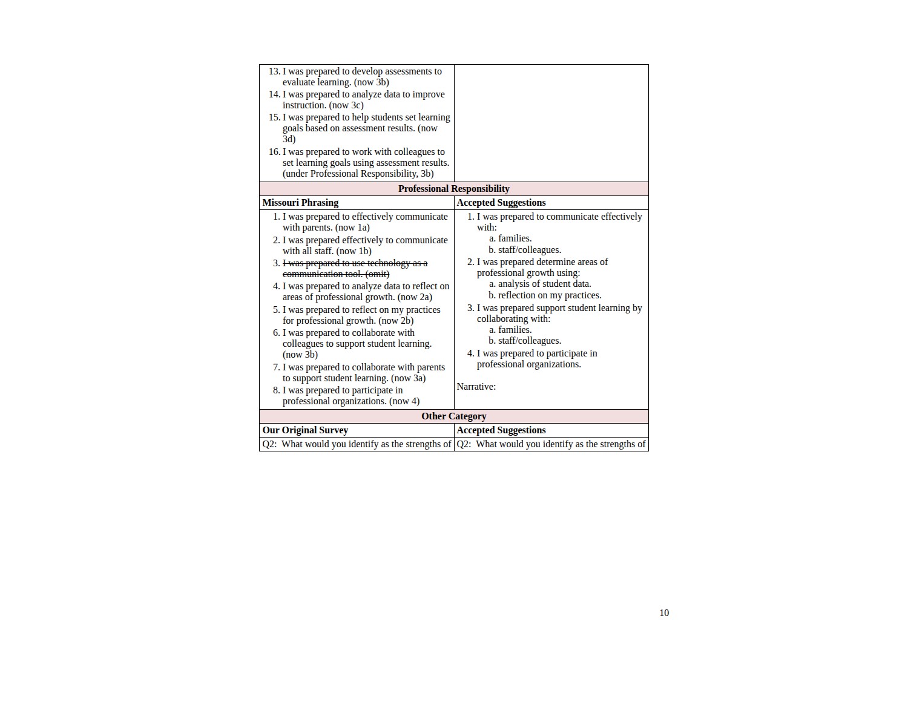| I was prepared to develop assessments to evaluate learning. (now 3b) I was prepared to analyze data to improve instruction. (now 3c) I was prepared to help students set learning goals based on assessment results. (now 3d) I was prepared to work with colleagues to set learning goals using assessment results. (under Professional Responsibility, 3b) | |
| Professional Responsibility |
| Missouri Phrasing | Accepted Suggestions |
| I was prepared to effectively communicate with parents. (now 1a) I was prepared effectively to communicate with all staff. (now 1b) I was prepared to use technology as a communication tool. (omit) I was prepared to analyze data to reflect on areas of professional growth. (now 2a) I was prepared to reflect on my practices for professional growth. (now 2b) I was prepared to collaborate with colleagues to support student learning. (now 3b) I was prepared to collaborate with parents to support student learning. (now 3a) I was prepared to participate in professional organizations. (now 4) | I was prepared to communicate effectively with: families. staff/colleagues. I was prepared determine areas of professional growth using: analysis of student data. reflection on my practices. I was prepared support student learning by collaborating with: families. staff/colleagues. I was prepared to participate in professional organizations. Narrative: |
| Other Category |
| Our Original Survey | Accepted Suggestions |
| Q2: What would you identify as the strengths of | Q2: What would you identify as the strengths of |
10